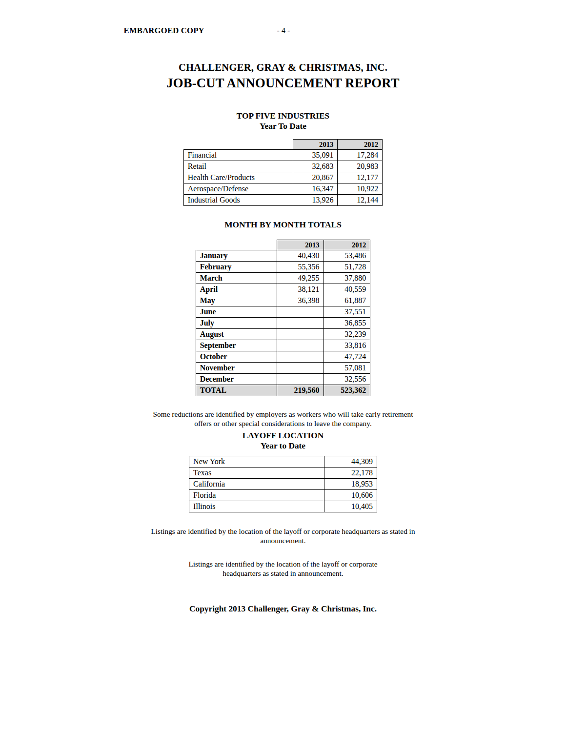EMBARGOED COPY - 4 -
CHALLENGER, GRAY & CHRISTMAS, INC.
JOB-CUT ANNOUNCEMENT REPORT
TOP FIVE INDUSTRIESYear To Date
| | 2013 | 2012 |
| --- | --- | --- |
| Financial | 35,091 | 17,284 |
| Retail | 32,683 | 20,983 |
| Health Care/Products | 20,867 | 12,177 |
| Aerospace/Defense | 16,347 | 10,922 |
| Industrial Goods | 13,926 | 12,144 |
MONTH BY MONTH TOTALS
| | 2013 | 2012 |
| --- | --- | --- |
| January | 40,430 | 53,486 |
| February | 55,356 | 51,728 |
| March | 49,255 | 37,880 |
| April | 38,121 | 40,559 |
| May | 36,398 | 61,887 |
| June | | 37,551 |
| July | | 36,855 |
| August | | 32,239 |
| September | | 33,816 |
| October | | 47,724 |
| November | | 57,081 |
| December | | 32,556 |
| TOTAL | 219,560 | 523,362 |
Some reductions are identified by employers as workers who will take early retirement offers or other special considerations to leave the company.
LAYOFF LOCATIONYear to Date
| New York | 44,309 |
| Texas | 22,178 |
| California | 18,953 |
| Florida | 10,606 |
| Illinois | 10,405 |
Listings are identified by the location of the layoff or corporate headquarters as stated in announcement.
Listings are identified by the location of the layoff or corporate headquarters as stated in announcement.
Copyright 2013 Challenger, Gray & Christmas, Inc.